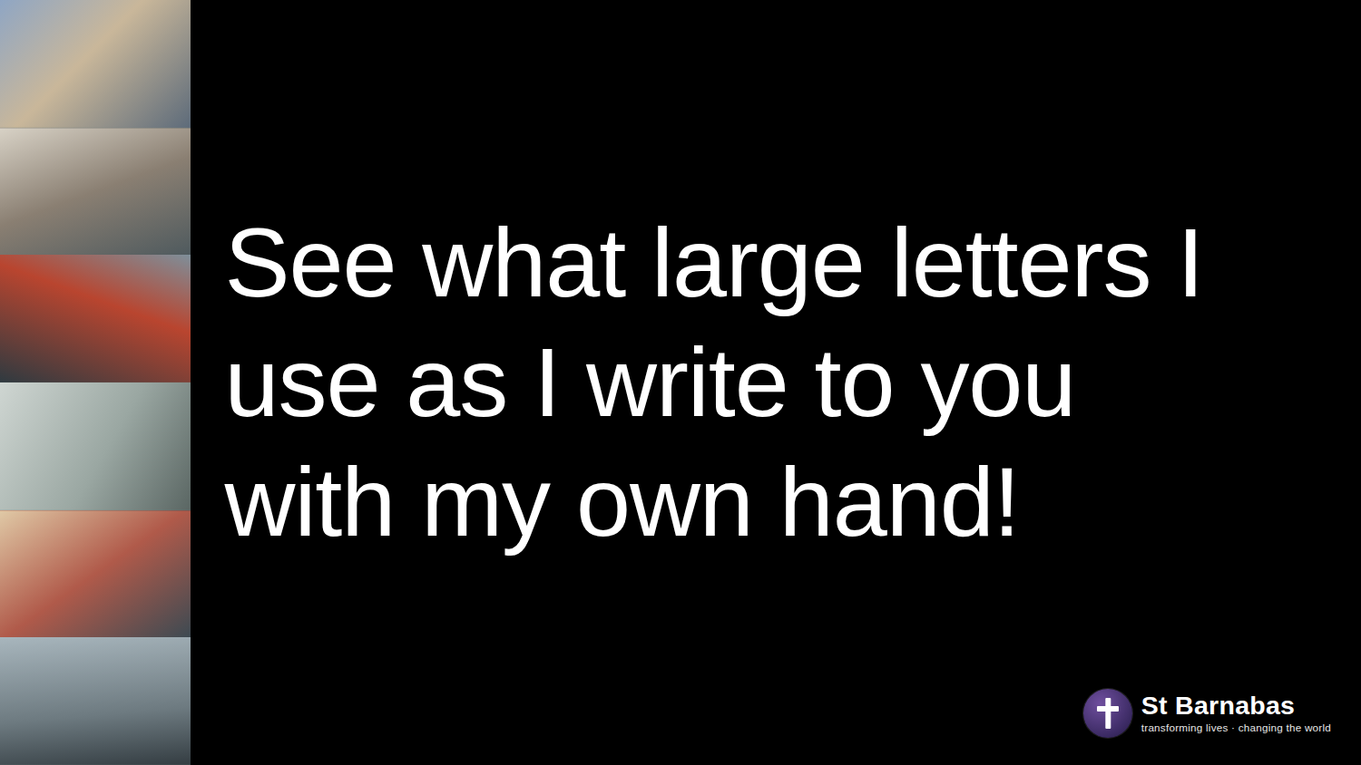See what large letters I use as I write to you with my own hand!
St Barnabas
transforming lives · changing the world